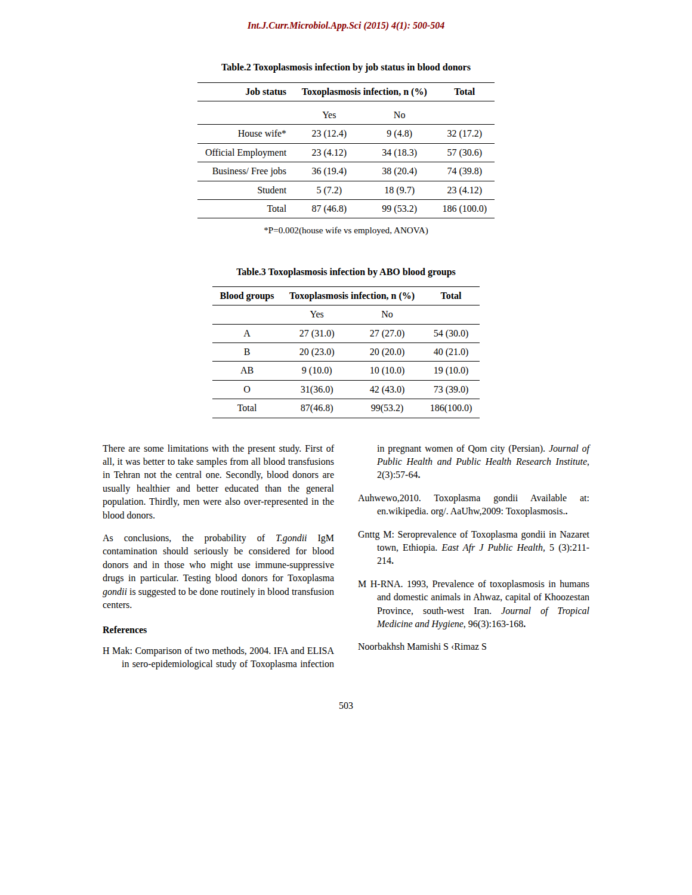Int.J.Curr.Microbiol.App.Sci (2015) 4(1): 500-504
Table.2 Toxoplasmosis infection by job status in blood donors
| Job status | Toxoplasmosis infection, n (%) | Total |
| --- | --- | --- |
| | Yes | No | |
| House wife* | 23 (12.4) | 9 (4.8) | 32 (17.2) |
| Official Employment | 23 (4.12) | 34 (18.3) | 57 (30.6) |
| Business/ Free jobs | 36 (19.4) | 38 (20.4) | 74 (39.8) |
| Student | 5 (7.2) | 18 (9.7) | 23 (4.12) |
| Total | 87 (46.8) | 99 (53.2) | 186 (100.0) |
*P=0.002(house wife vs employed, ANOVA)
Table.3 Toxoplasmosis infection by ABO blood groups
| Blood groups | Toxoplasmosis infection, n (%) | Total |
| --- | --- | --- |
| | Yes | No | |
| A | 27 (31.0) | 27 (27.0) | 54 (30.0) |
| B | 20 (23.0) | 20 (20.0) | 40 (21.0) |
| AB | 9 (10.0) | 10 (10.0) | 19 (10.0) |
| O | 31(36.0) | 42 (43.0) | 73 (39.0) |
| Total | 87(46.8) | 99(53.2) | 186(100.0) |
There are some limitations with the present study. First of all, it was better to take samples from all blood transfusions in Tehran not the central one. Secondly, blood donors are usually healthier and better educated than the general population. Thirdly, men were also over-represented in the blood donors.
As conclusions, the probability of T.gondii IgM contamination should seriously be considered for blood donors and in those who might use immune-suppressive drugs in particular. Testing blood donors for Toxoplasma gondii is suggested to be done routinely in blood transfusion centers.
References
H Mak: Comparison of two methods, 2004. IFA and ELISA in sero-epidemiological study of Toxoplasma infection in pregnant women of Qom city (Persian). Journal of Public Health and Public Health Research Institute, 2(3):57-64.
Auhwewo,2010. Toxoplasma gondii Available at: en.wikipedia. org/. AaUhw,2009: Toxoplasmosis..
Gnttg M: Seroprevalence of Toxoplasma gondii in Nazaret town, Ethiopia. East Afr J Public Health, 5 (3):211-214.
M H-RNA. 1993, Prevalence of toxoplasmosis in humans and domestic animals in Ahwaz, capital of Khoozestan Province, south-west Iran. Journal of Tropical Medicine and Hygiene, 96(3):163-168.
Noorbakhsh Mamishi S ‹Rimaz S
503